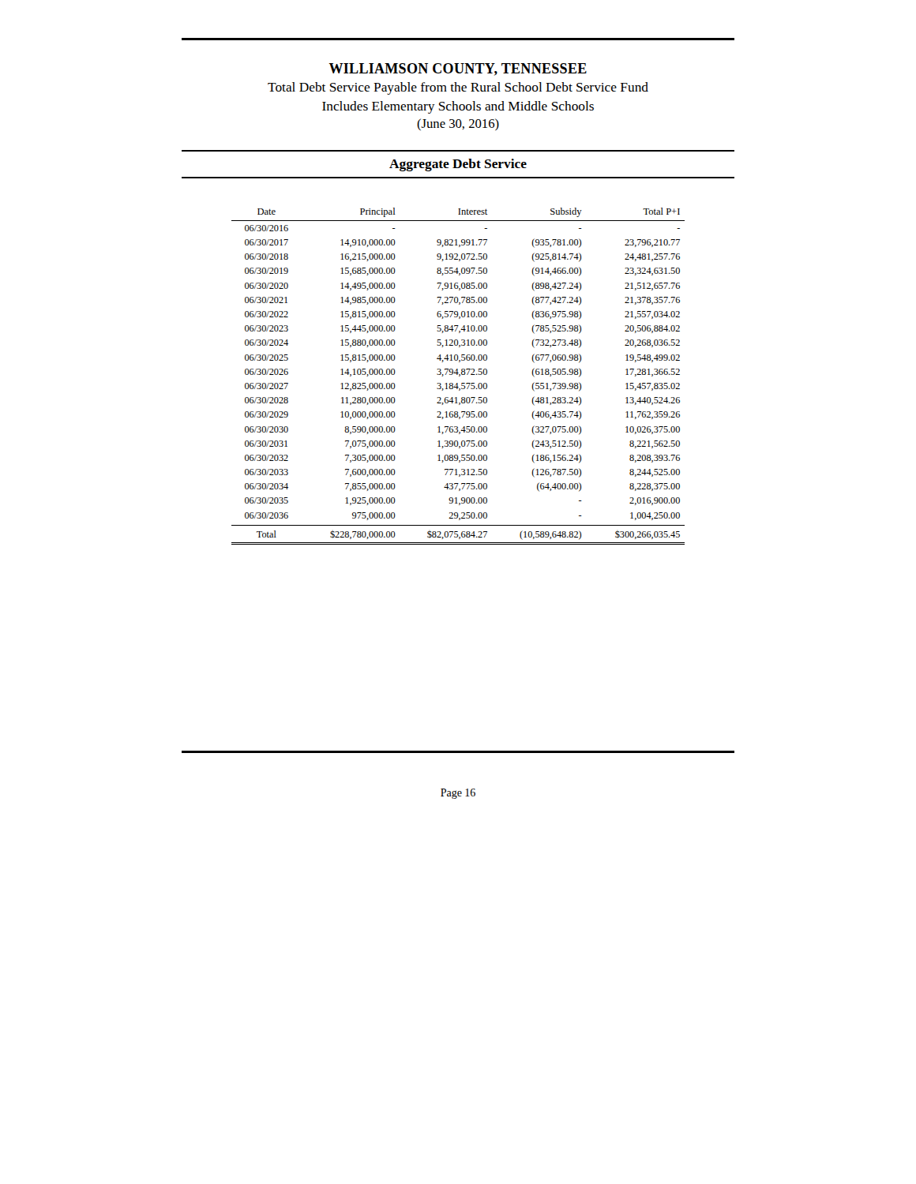WILLIAMSON COUNTY, TENNESSEE
Total Debt Service Payable from the Rural School Debt Service Fund
Includes Elementary Schools and Middle Schools
(June 30, 2016)
Aggregate Debt Service
| Date | Principal | Interest | Subsidy | Total P+I |
| --- | --- | --- | --- | --- |
| 06/30/2016 | - | - | - | - |
| 06/30/2017 | 14,910,000.00 | 9,821,991.77 | (935,781.00) | 23,796,210.77 |
| 06/30/2018 | 16,215,000.00 | 9,192,072.50 | (925,814.74) | 24,481,257.76 |
| 06/30/2019 | 15,685,000.00 | 8,554,097.50 | (914,466.00) | 23,324,631.50 |
| 06/30/2020 | 14,495,000.00 | 7,916,085.00 | (898,427.24) | 21,512,657.76 |
| 06/30/2021 | 14,985,000.00 | 7,270,785.00 | (877,427.24) | 21,378,357.76 |
| 06/30/2022 | 15,815,000.00 | 6,579,010.00 | (836,975.98) | 21,557,034.02 |
| 06/30/2023 | 15,445,000.00 | 5,847,410.00 | (785,525.98) | 20,506,884.02 |
| 06/30/2024 | 15,880,000.00 | 5,120,310.00 | (732,273.48) | 20,268,036.52 |
| 06/30/2025 | 15,815,000.00 | 4,410,560.00 | (677,060.98) | 19,548,499.02 |
| 06/30/2026 | 14,105,000.00 | 3,794,872.50 | (618,505.98) | 17,281,366.52 |
| 06/30/2027 | 12,825,000.00 | 3,184,575.00 | (551,739.98) | 15,457,835.02 |
| 06/30/2028 | 11,280,000.00 | 2,641,807.50 | (481,283.24) | 13,440,524.26 |
| 06/30/2029 | 10,000,000.00 | 2,168,795.00 | (406,435.74) | 11,762,359.26 |
| 06/30/2030 | 8,590,000.00 | 1,763,450.00 | (327,075.00) | 10,026,375.00 |
| 06/30/2031 | 7,075,000.00 | 1,390,075.00 | (243,512.50) | 8,221,562.50 |
| 06/30/2032 | 7,305,000.00 | 1,089,550.00 | (186,156.24) | 8,208,393.76 |
| 06/30/2033 | 7,600,000.00 | 771,312.50 | (126,787.50) | 8,244,525.00 |
| 06/30/2034 | 7,855,000.00 | 437,775.00 | (64,400.00) | 8,228,375.00 |
| 06/30/2035 | 1,925,000.00 | 91,900.00 | - | 2,016,900.00 |
| 06/30/2036 | 975,000.00 | 29,250.00 | - | 1,004,250.00 |
| Total | $228,780,000.00 | $82,075,684.27 | (10,589,648.82) | $300,266,035.45 |
Page 16